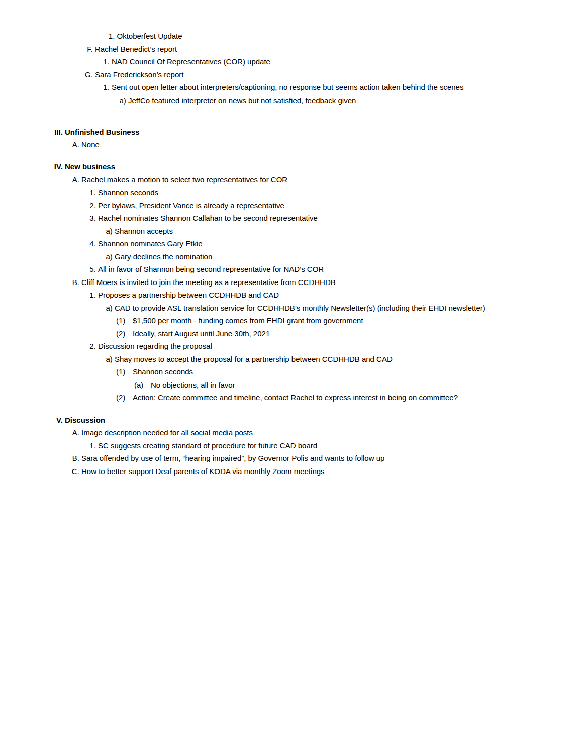Oktoberfest Update
Rachel Benedict’s report
NAD Council Of Representatives (COR) update
Sara Frederickson’s report
Sent out open letter about interpreters/captioning, no response but seems action taken behind the scenes
JeffCo featured interpreter on news but not satisfied, feedback given
Unfinished Business
None
New business
Rachel makes a motion to select two representatives for COR
Shannon seconds
Per bylaws, President Vance is already a representative
Rachel nominates Shannon Callahan to be second representative
Shannon accepts
Shannon nominates Gary Etkie
Gary declines the nomination
All in favor of Shannon being second representative for NAD’s COR
Cliff Moers is invited to join the meeting as a representative from CCDHHDB
Proposes a partnership between CCDHHDB and CAD
CAD to provide ASL translation service for CCDHHDB’s monthly Newsletter(s) (including their EHDI newsletter)
$1,500 per month - funding comes from EHDI grant from government
Ideally, start August until June 30th, 2021
Discussion regarding the proposal
Shay moves to accept the proposal for a partnership between CCDHHDB and CAD
Shannon seconds
No objections, all in favor
Action: Create committee and timeline, contact Rachel to express interest in being on committee?
Discussion
Image description needed for all social media posts
SC suggests creating standard of procedure for future CAD board
Sara offended by use of term, “hearing impaired”, by Governor Polis and wants to follow up
How to better support Deaf parents of KODA via monthly Zoom meetings